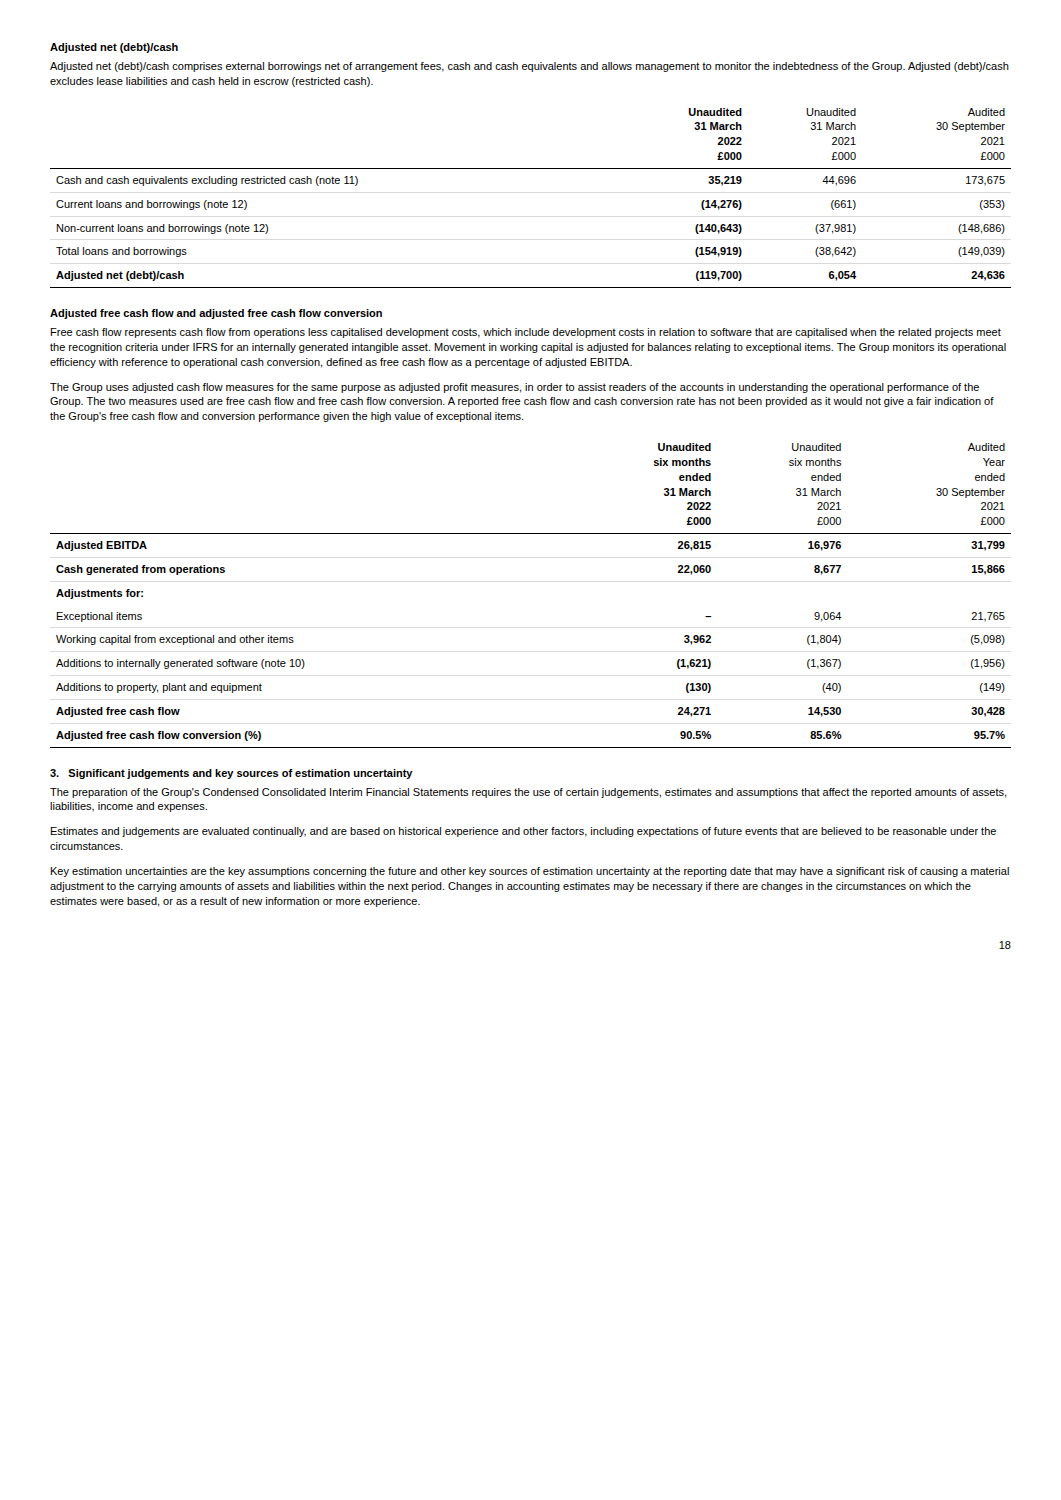Adjusted net (debt)/cash
Adjusted net (debt)/cash comprises external borrowings net of arrangement fees, cash and cash equivalents and allows management to monitor the indebtedness of the Group. Adjusted (debt)/cash excludes lease liabilities and cash held in escrow (restricted cash).
| | Unaudited 31 March 2022 £000 | Unaudited 31 March 2021 £000 | Audited 30 September 2021 £000 |
| --- | --- | --- | --- |
| Cash and cash equivalents excluding restricted cash (note 11) | 35,219 | 44,696 | 173,675 |
| Current loans and borrowings (note 12) | (14,276) | (661) | (353) |
| Non-current loans and borrowings (note 12) | (140,643) | (37,981) | (148,686) |
| Total loans and borrowings | (154,919) | (38,642) | (149,039) |
| Adjusted net (debt)/cash | (119,700) | 6,054 | 24,636 |
Adjusted free cash flow and adjusted free cash flow conversion
Free cash flow represents cash flow from operations less capitalised development costs, which include development costs in relation to software that are capitalised when the related projects meet the recognition criteria under IFRS for an internally generated intangible asset. Movement in working capital is adjusted for balances relating to exceptional items. The Group monitors its operational efficiency with reference to operational cash conversion, defined as free cash flow as a percentage of adjusted EBITDA.
The Group uses adjusted cash flow measures for the same purpose as adjusted profit measures, in order to assist readers of the accounts in understanding the operational performance of the Group. The two measures used are free cash flow and free cash flow conversion. A reported free cash flow and cash conversion rate has not been provided as it would not give a fair indication of the Group's free cash flow and conversion performance given the high value of exceptional items.
| | Unaudited six months ended 31 March 2022 £000 | Unaudited six months ended 31 March 2021 £000 | Audited Year ended 30 September 2021 £000 |
| --- | --- | --- | --- |
| Adjusted EBITDA | 26,815 | 16,976 | 31,799 |
| Cash generated from operations | 22,060 | 8,677 | 15,866 |
| Adjustments for: | | | |
| Exceptional items | – | 9,064 | 21,765 |
| Working capital from exceptional and other items | 3,962 | (1,804) | (5,098) |
| Additions to internally generated software (note 10) | (1,621) | (1,367) | (1,956) |
| Additions to property, plant and equipment | (130) | (40) | (149) |
| Adjusted free cash flow | 24,271 | 14,530 | 30,428 |
| Adjusted free cash flow conversion (%) | 90.5% | 85.6% | 95.7% |
3. Significant judgements and key sources of estimation uncertainty
The preparation of the Group's Condensed Consolidated Interim Financial Statements requires the use of certain judgements, estimates and assumptions that affect the reported amounts of assets, liabilities, income and expenses.
Estimates and judgements are evaluated continually, and are based on historical experience and other factors, including expectations of future events that are believed to be reasonable under the circumstances.
Key estimation uncertainties are the key assumptions concerning the future and other key sources of estimation uncertainty at the reporting date that may have a significant risk of causing a material adjustment to the carrying amounts of assets and liabilities within the next period. Changes in accounting estimates may be necessary if there are changes in the circumstances on which the estimates were based, or as a result of new information or more experience.
18